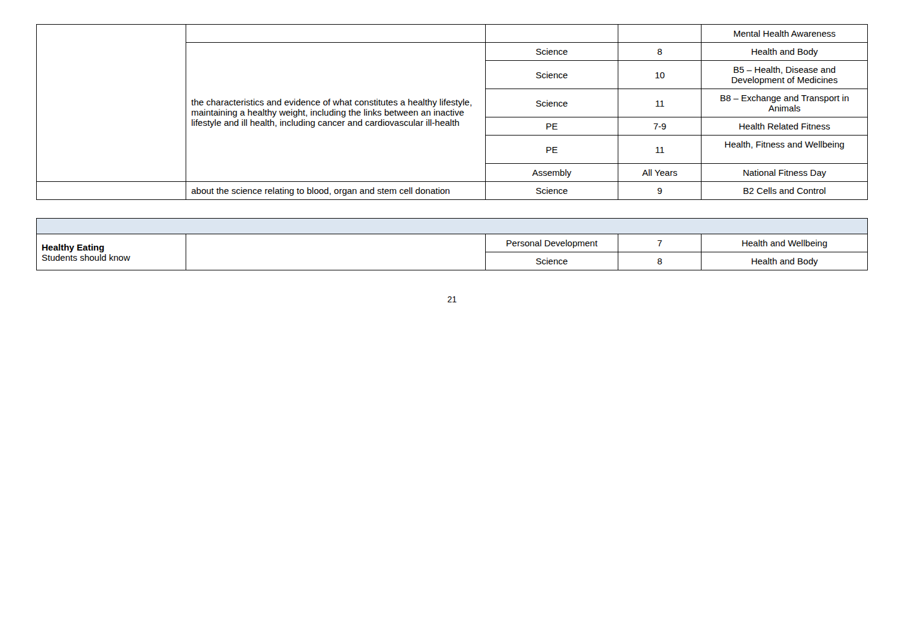| | | | | Mental Health Awareness |
| the characteristics and evidence of what constitutes a healthy lifestyle, maintaining a healthy weight, including the links between an inactive lifestyle and ill health, including cancer and cardiovascular ill-health | Science | 8 | Health and Body |
| Science | 10 | B5 – Health, Disease and Development of Medicines |
| Science | 11 | B8 – Exchange and Transport in Animals |
| PE | 7-9 | Health Related Fitness |
| PE | 11 | Health, Fitness and Wellbeing |
| Assembly | All Years | National Fitness Day |
| | about the science relating to blood, organ and stem cell donation | Science | 9 | B2 Cells and Control |
| Healthy Eating Students should know | | Personal Development | 7 | Health and Wellbeing |
| Science | 8 | Health and Body |
21